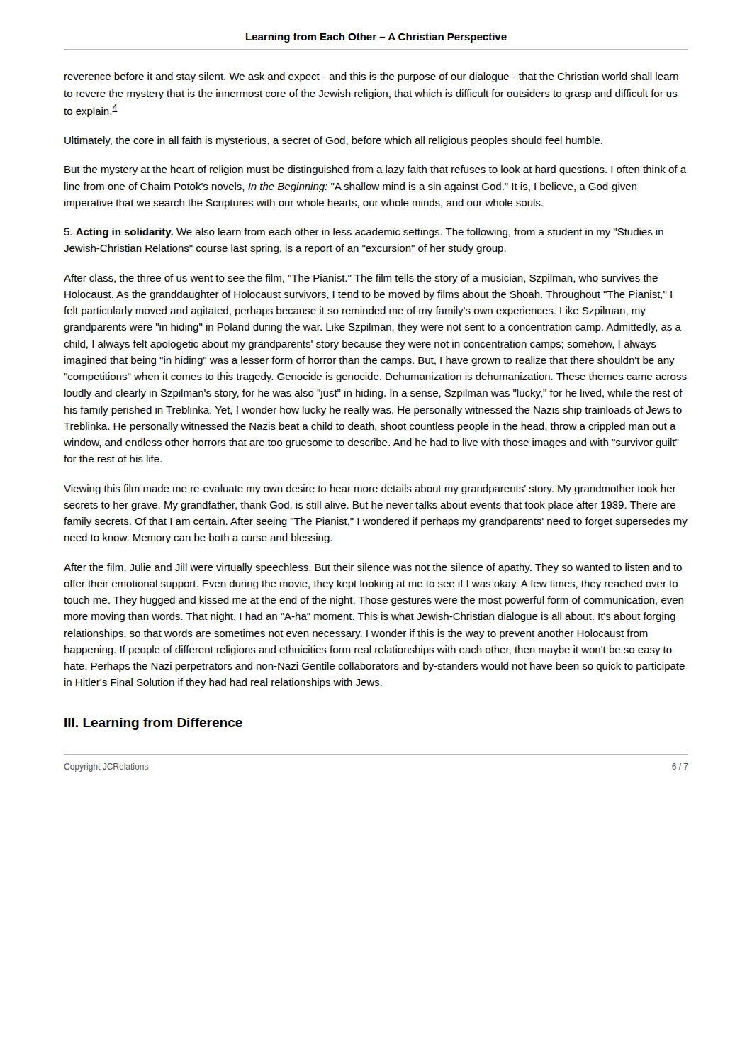Learning from Each Other – A Christian Perspective
reverence before it and stay silent. We ask and expect - and this is the purpose of our dialogue - that the Christian world shall learn to revere the mystery that is the innermost core of the Jewish religion, that which is difficult for outsiders to grasp and difficult for us to explain.4
Ultimately, the core in all faith is mysterious, a secret of God, before which all religious peoples should feel humble.
But the mystery at the heart of religion must be distinguished from a lazy faith that refuses to look at hard questions. I often think of a line from one of Chaim Potok's novels, In the Beginning: "A shallow mind is a sin against God." It is, I believe, a God-given imperative that we search the Scriptures with our whole hearts, our whole minds, and our whole souls.
5. Acting in solidarity. We also learn from each other in less academic settings. The following, from a student in my "Studies in Jewish-Christian Relations" course last spring, is a report of an "excursion" of her study group.
After class, the three of us went to see the film, "The Pianist." The film tells the story of a musician, Szpilman, who survives the Holocaust. As the granddaughter of Holocaust survivors, I tend to be moved by films about the Shoah. Throughout "The Pianist," I felt particularly moved and agitated, perhaps because it so reminded me of my family's own experiences. Like Szpilman, my grandparents were "in hiding" in Poland during the war. Like Szpilman, they were not sent to a concentration camp. Admittedly, as a child, I always felt apologetic about my grandparents' story because they were not in concentration camps; somehow, I always imagined that being "in hiding" was a lesser form of horror than the camps. But, I have grown to realize that there shouldn't be any "competitions" when it comes to this tragedy. Genocide is genocide. Dehumanization is dehumanization. These themes came across loudly and clearly in Szpilman's story, for he was also "just" in hiding. In a sense, Szpilman was "lucky," for he lived, while the rest of his family perished in Treblinka. Yet, I wonder how lucky he really was. He personally witnessed the Nazis ship trainloads of Jews to Treblinka. He personally witnessed the Nazis beat a child to death, shoot countless people in the head, throw a crippled man out a window, and endless other horrors that are too gruesome to describe. And he had to live with those images and with "survivor guilt" for the rest of his life.
Viewing this film made me re-evaluate my own desire to hear more details about my grandparents' story. My grandmother took her secrets to her grave. My grandfather, thank God, is still alive. But he never talks about events that took place after 1939. There are family secrets. Of that I am certain. After seeing "The Pianist," I wondered if perhaps my grandparents' need to forget supersedes my need to know. Memory can be both a curse and blessing.
After the film, Julie and Jill were virtually speechless. But their silence was not the silence of apathy. They so wanted to listen and to offer their emotional support. Even during the movie, they kept looking at me to see if I was okay. A few times, they reached over to touch me. They hugged and kissed me at the end of the night. Those gestures were the most powerful form of communication, even more moving than words. That night, I had an "A-ha" moment. This is what Jewish-Christian dialogue is all about. It's about forging relationships, so that words are sometimes not even necessary. I wonder if this is the way to prevent another Holocaust from happening. If people of different religions and ethnicities form real relationships with each other, then maybe it won't be so easy to hate. Perhaps the Nazi perpetrators and non-Nazi Gentile collaborators and by-standers would not have been so quick to participate in Hitler's Final Solution if they had had real relationships with Jews.
III. Learning from Difference
Copyright JCRelations 6 / 7